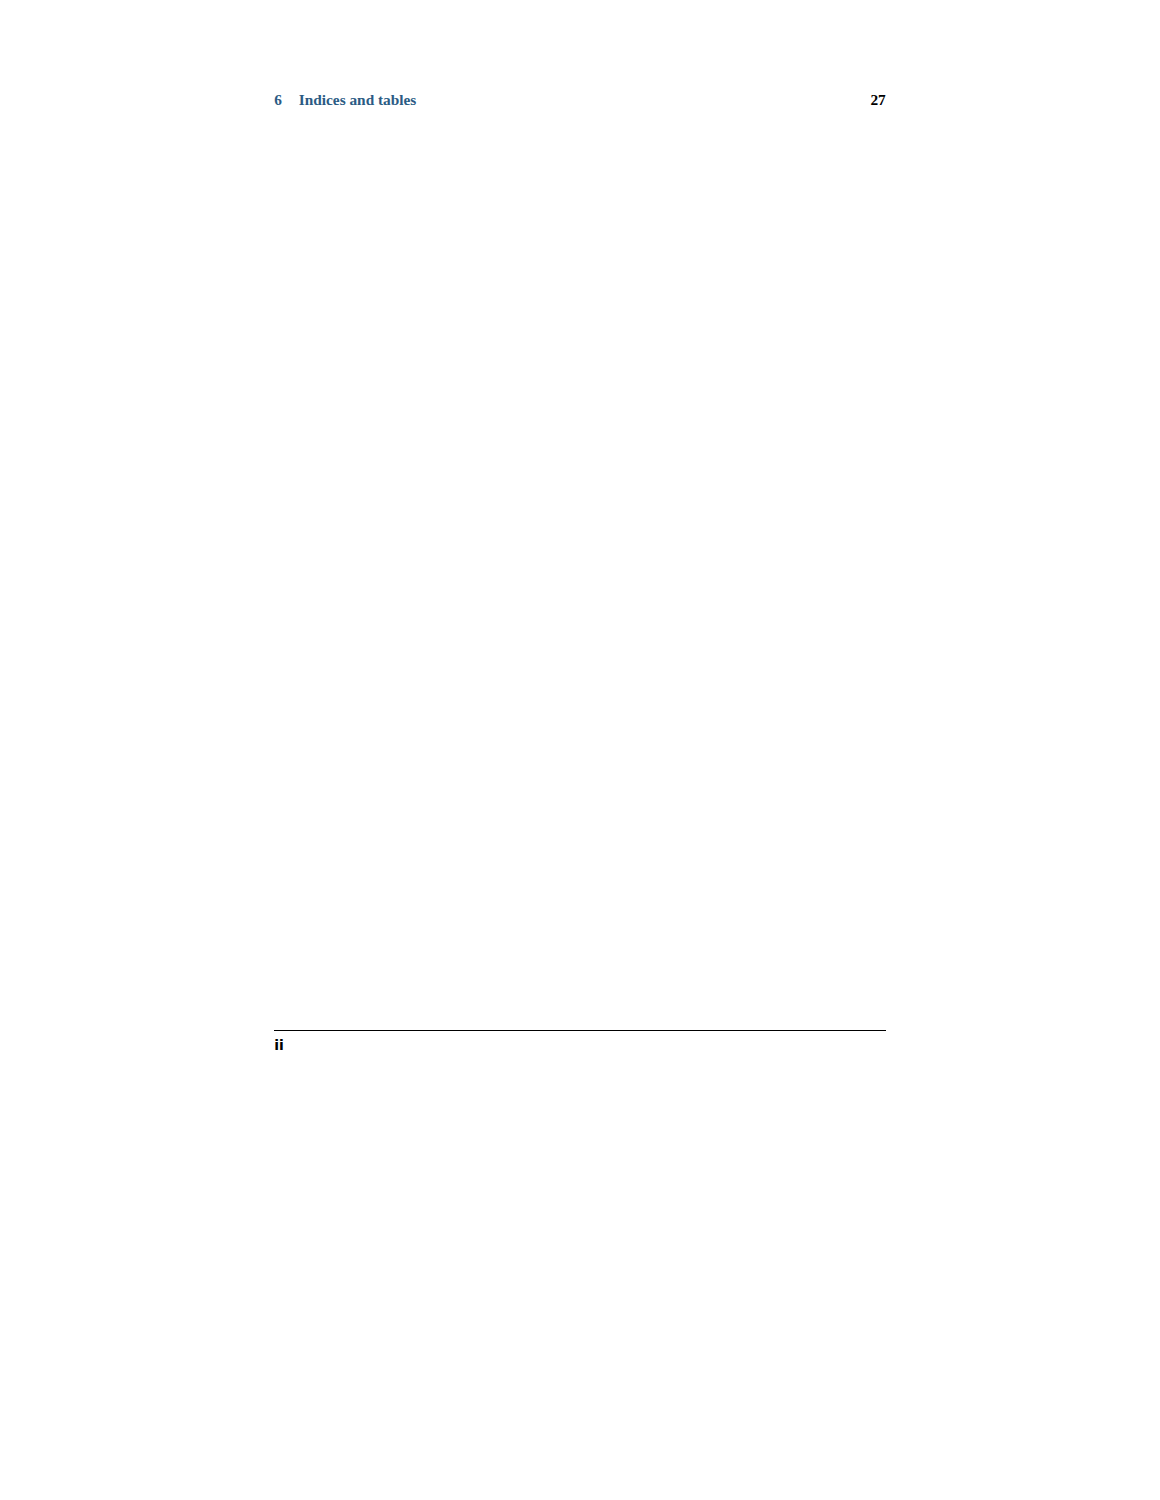6 Indices and tables 27
ii